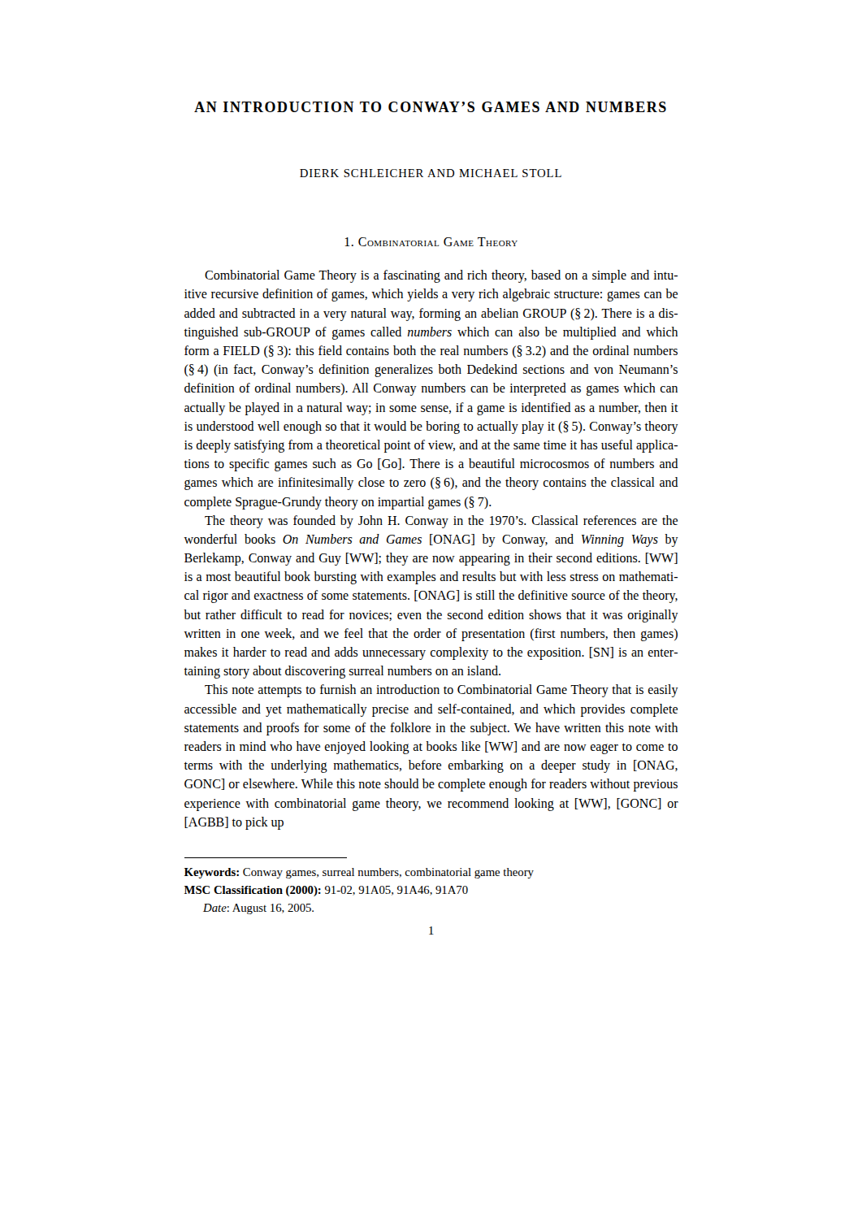An Introduction to Conway’s Games and Numbers
Dierk Schleicher and Michael Stoll
1. Combinatorial Game Theory
Combinatorial Game Theory is a fascinating and rich theory, based on a simple and intuitive recursive definition of games, which yields a very rich algebraic structure: games can be added and subtracted in a very natural way, forming an abelian GROUP (§ 2). There is a distinguished sub-GROUP of games called numbers which can also be multiplied and which form a FIELD (§ 3): this field contains both the real numbers (§ 3.2) and the ordinal numbers (§ 4) (in fact, Conway’s definition generalizes both Dedekind sections and von Neumann’s definition of ordinal numbers). All Conway numbers can be interpreted as games which can actually be played in a natural way; in some sense, if a game is identified as a number, then it is understood well enough so that it would be boring to actually play it (§ 5). Conway’s theory is deeply satisfying from a theoretical point of view, and at the same time it has useful applications to specific games such as Go [Go]. There is a beautiful microcosmos of numbers and games which are infinitesimally close to zero (§ 6), and the theory contains the classical and complete Sprague-Grundy theory on impartial games (§ 7).
The theory was founded by John H. Conway in the 1970’s. Classical references are the wonderful books On Numbers and Games [ONAG] by Conway, and Winning Ways by Berlekamp, Conway and Guy [WW]; they are now appearing in their second editions. [WW] is a most beautiful book bursting with examples and results but with less stress on mathematical rigor and exactness of some statements. [ONAG] is still the definitive source of the theory, but rather difficult to read for novices; even the second edition shows that it was originally written in one week, and we feel that the order of presentation (first numbers, then games) makes it harder to read and adds unnecessary complexity to the exposition. [SN] is an entertaining story about discovering surreal numbers on an island.
This note attempts to furnish an introduction to Combinatorial Game Theory that is easily accessible and yet mathematically precise and self-contained, and which provides complete statements and proofs for some of the folklore in the subject. We have written this note with readers in mind who have enjoyed looking at books like [WW] and are now eager to come to terms with the underlying mathematics, before embarking on a deeper study in [ONAG, GONC] or elsewhere. While this note should be complete enough for readers without previous experience with combinatorial game theory, we recommend looking at [WW], [GONC] or [AGBB] to pick up
Keywords: Conway games, surreal numbers, combinatorial game theory
MSC Classification (2000): 91-02, 91A05, 91A46, 91A70
Date: August 16, 2005.
1